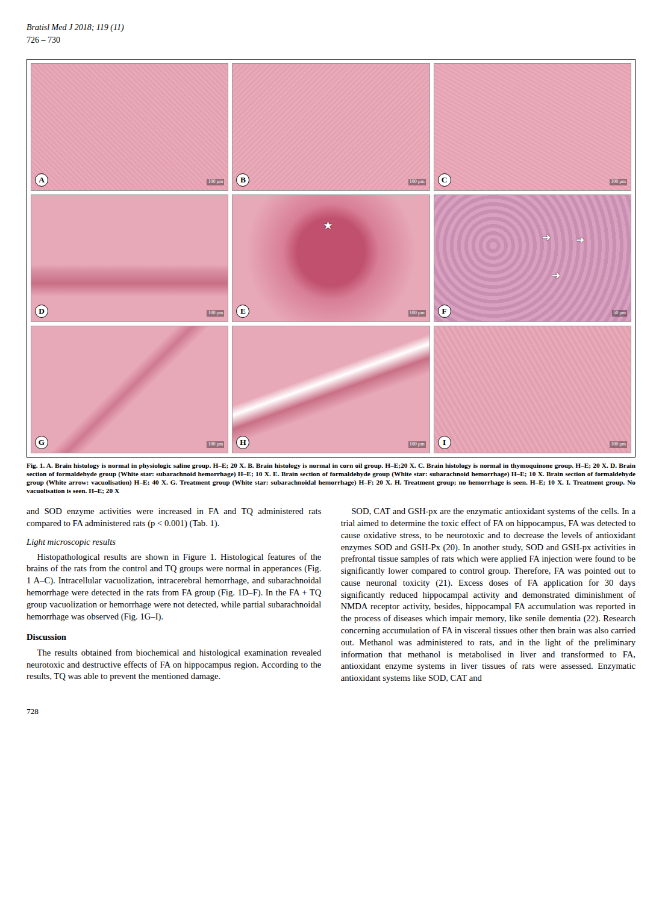Bratisl Med J 2018; 119 (11)
726 – 730
A 100 µm
B 100 µm
C 100 µm
D 100 µm
★ E 100 µm
➜ ➜ ➜ F 50 µm
G 100 µm
H 100 µm
I 100 µm
Fig. 1. A. Brain histology is normal in physiologic saline group. H–E; 20 X. B. Brain histology is normal in corn oil group. H–E;20 X. C. Brain histology is normal in thymoquinone group. H–E; 20 X. D. Brain section of formaldehyde group (White star: subarachnoid hemorrhage) H–E; 10 X. E. Brain section of formaldehyde group (White star: subarachnoid hemorrhage) H–E; 10 X. Brain section of formaldehyde group (White arrow: vacuolisation) H–E; 40 X. G. Treatment group (White star: subarachnoidal hemorrhage) H–F; 20 X. H. Treatment group; no hemorrhage is seen. H–E; 10 X. I. Treatment group. No vacuolisation is seen. H–E; 20 X
and SOD enzyme activities were increased in FA and TQ administered rats compared to FA administered rats (p < 0.001) (Tab. 1).
Light microscopic results
Histopathological results are shown in Figure 1. Histological features of the brains of the rats from the control and TQ groups were normal in apperances (Fig. 1 A–C). Intracellular vacuolization, intracerebral hemorrhage, and subarachnoidal hemorrhage were detected in the rats from FA group (Fig. 1D–F). In the FA + TQ group vacuolization or hemorrhage were not detected, while partial subarachnoidal hemorrhage was observed (Fig. 1G–I).
Discussion
The results obtained from biochemical and histological examination revealed neurotoxic and destructive effects of FA on hippocampus region. According to the results, TQ was able to prevent the mentioned damage.
SOD, CAT and GSH-px are the enzymatic antioxidant systems of the cells. In a trial aimed to determine the toxic effect of FA on hippocampus, FA was detected to cause oxidative stress, to be neurotoxic and to decrease the levels of antioxidant enzymes SOD and GSH-Px (20). In another study, SOD and GSH-px activities in prefrontal tissue samples of rats which were applied FA injection were found to be significantly lower compared to control group. Therefore, FA was pointed out to cause neuronal toxicity (21). Excess doses of FA application for 30 days significantly reduced hippocampal activity and demonstrated diminishment of NMDA receptor activity, besides, hippocampal FA accumulation was reported in the process of diseases which impair memory, like senile dementia (22). Research concerning accumulation of FA in visceral tissues other then brain was also carried out. Methanol was administered to rats, and in the light of the preliminary information that methanol is metabolised in liver and transformed to FA, antioxidant enzyme systems in liver tissues of rats were assessed. Enzymatic antioxidant systems like SOD, CAT and
728